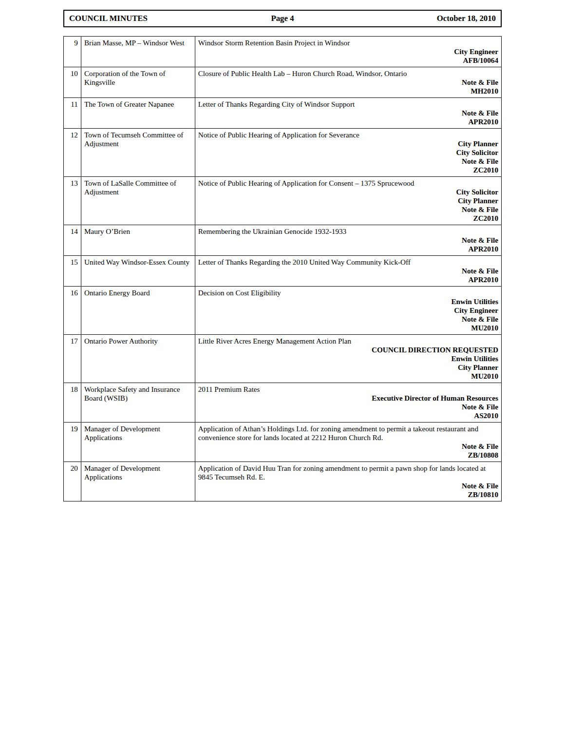COUNCIL MINUTES
Page 4
October 18, 2010
| 9 | Brian Masse, MP – Windsor West | Windsor Storm Retention Basin Project in Windsor City Engineer AFB/10064 |
| 10 | Corporation of the Town of Kingsville | Closure of Public Health Lab – Huron Church Road, Windsor, Ontario Note & File MH2010 |
| 11 | The Town of Greater Napanee | Letter of Thanks Regarding City of Windsor Support Note & File APR2010 |
| 12 | Town of Tecumseh Committee of Adjustment | Notice of Public Hearing of Application for Severance City Planner City Solicitor Note & File ZC2010 |
| 13 | Town of LaSalle Committee of Adjustment | Notice of Public Hearing of Application for Consent – 1375 Sprucewood City Solicitor City Planner Note & File ZC2010 |
| 14 | Maury O’Brien | Remembering the Ukrainian Genocide 1932-1933 Note & File APR2010 |
| 15 | United Way Windsor-Essex County | Letter of Thanks Regarding the 2010 United Way Community Kick-Off Note & File APR2010 |
| 16 | Ontario Energy Board | Decision on Cost Eligibility Enwin Utilities City Engineer Note & File MU2010 |
| 17 | Ontario Power Authority | Little River Acres Energy Management Action Plan COUNCIL DIRECTION REQUESTED Enwin Utilities City Planner MU2010 |
| 18 | Workplace Safety and Insurance Board (WSIB) | 2011 Premium Rates Executive Director of Human Resources Note & File AS2010 |
| 19 | Manager of Development Applications | Application of Athan’s Holdings Ltd. for zoning amendment to permit a takeout restaurant and convenience store for lands located at 2212 Huron Church Rd. Note & File ZB/10808 |
| 20 | Manager of Development Applications | Application of David Huu Tran for zoning amendment to permit a pawn shop for lands located at 9845 Tecumseh Rd. E. Note & File ZB/10810 |